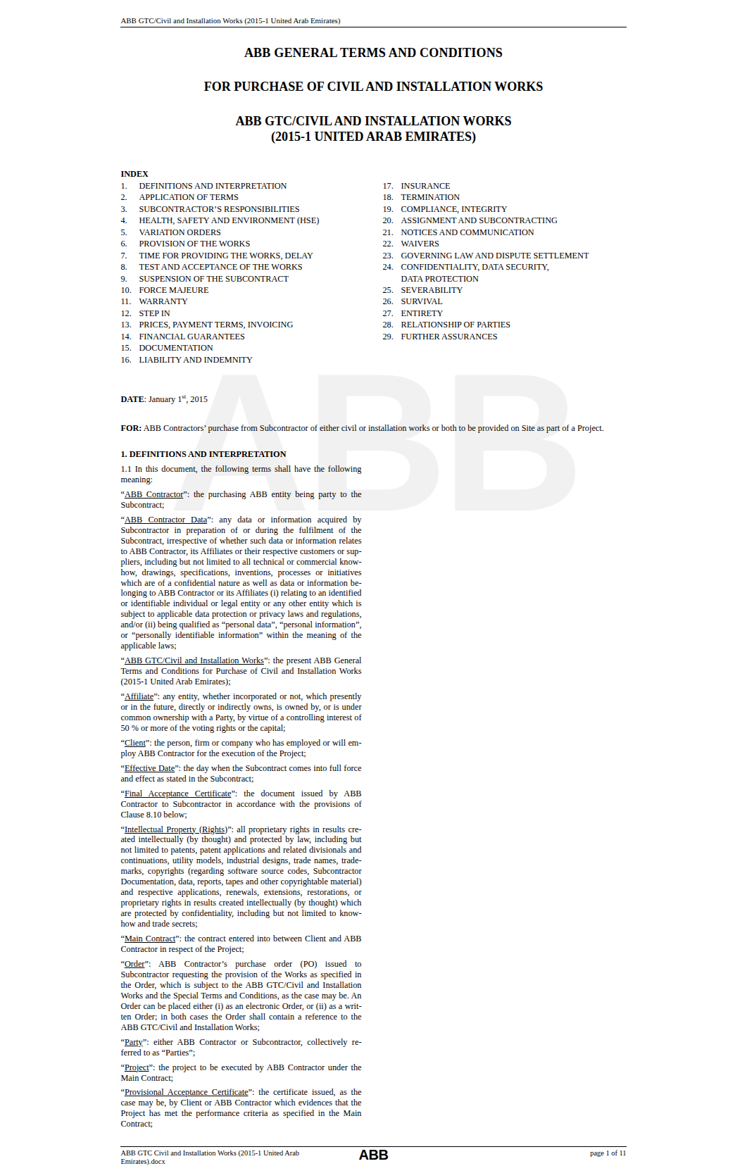ABB
ABB GTC/Civil and Installation Works (2015-1 United Arab Emirates)
ABB GENERAL TERMS AND CONDITIONS
FOR PURCHASE OF CIVIL AND INSTALLATION WORKS
ABB GTC/CIVIL AND INSTALLATION WORKS
(2015-1 UNITED ARAB EMIRATES)
INDEX
1. DEFINITIONS AND INTERPRETATION
2. APPLICATION OF TERMS
3. SUBCONTRACTOR’S RESPONSIBILITIES
4. HEALTH, SAFETY AND ENVIRONMENT (HSE)
5. VARIATION ORDERS
6. PROVISION OF THE WORKS
7. TIME FOR PROVIDING THE WORKS, DELAY
8. TEST AND ACCEPTANCE OF THE WORKS
9. SUSPENSION OF THE SUBCONTRACT
10. FORCE MAJEURE
11. WARRANTY
12. STEP IN
13. PRICES, PAYMENT TERMS, INVOICING
14. FINANCIAL GUARANTEES
15. DOCUMENTATION
16. LIABILITY AND INDEMNITY
17. INSURANCE
18. TERMINATION
19. COMPLIANCE, INTEGRITY
20. ASSIGNMENT AND SUBCONTRACTING
21. NOTICES AND COMMUNICATION
22. WAIVERS
23. GOVERNING LAW AND DISPUTE SETTLEMENT
24. CONFIDENTIALITY, DATA SECURITY,
DATA PROTECTION
25. SEVERABILITY
26. SURVIVAL
27. ENTIRETY
28. RELATIONSHIP OF PARTIES
29. FURTHER ASSURANCES
DATE: January 1st, 2015
FOR: ABB Contractors’ purchase from Subcontractor of either civil or installation works or both to be provided on Site as part of a Project.
1. DEFINITIONS AND INTERPRETATION
1.1 In this document, the following terms shall have the following meaning:
“ABB Contractor”: the purchasing ABB entity being party to the Subcontract;
“ABB Contractor Data”: any data or information acquired by Subcontractor in preparation of or during the fulfilment of the Subcontract, irrespective of whether such data or information relates to ABB Contractor, its Affiliates or their respective customers or suppliers, including but not limited to all technical or commercial know-how, drawings, specifications, inventions, processes or initiatives which are of a confidential nature as well as data or information belonging to ABB Contractor or its Affiliates (i) relating to an identified or identifiable individual or legal entity or any other entity which is subject to applicable data protection or privacy laws and regulations, and/or (ii) being qualified as “personal data”, “personal information”, or “personally identifiable information” within the meaning of the applicable laws;
“ABB GTC/Civil and Installation Works”: the present ABB General Terms and Conditions for Purchase of Civil and Installation Works (2015-1 United Arab Emirates);
“Affiliate”: any entity, whether incorporated or not, which presently or in the future, directly or indirectly owns, is owned by, or is under common ownership with a Party, by virtue of a controlling interest of 50 % or more of the voting rights or the capital;
“Client”: the person, firm or company who has employed or will employ ABB Contractor for the execution of the Project;
“Effective Date”: the day when the Subcontract comes into full force and effect as stated in the Subcontract;
“Final Acceptance Certificate”: the document issued by ABB Contractor to Subcontractor in accordance with the provisions of Clause 8.10 below;
“Intellectual Property (Rights)”: all proprietary rights in results created intellectually (by thought) and protected by law, including but not limited to patents, patent applications and related divisionals and continuations, utility models, industrial designs, trade names, trademarks, copyrights (regarding software source codes, Subcontractor Documentation, data, reports, tapes and other copyrightable material) and respective applications, renewals, extensions, restorations, or proprietary rights in results created intellectually (by thought) which are protected by confidentiality, including but not limited to know-how and trade secrets;
“Main Contract”: the contract entered into between Client and ABB Contractor in respect of the Project;
“Order”: ABB Contractor’s purchase order (PO) issued to Subcontractor requesting the provision of the Works as specified in the Order, which is subject to the ABB GTC/Civil and Installation Works and the Special Terms and Conditions, as the case may be. An Order can be placed either (i) as an electronic Order, or (ii) as a written Order; in both cases the Order shall contain a reference to the ABB GTC/Civil and Installation Works;
“Party”: either ABB Contractor or Subcontractor, collectively referred to as “Parties”;
“Project”: the project to be executed by ABB Contractor under the Main Contract;
“Provisional Acceptance Certificate”: the certificate issued, as the case may be, by Client or ABB Contractor which evidences that the Project has met the performance criteria as specified in the Main Contract;
ABB GTC Civil and Installation Works (2015-1 United Arab Emirates).docx
ABB
page 1 of 11